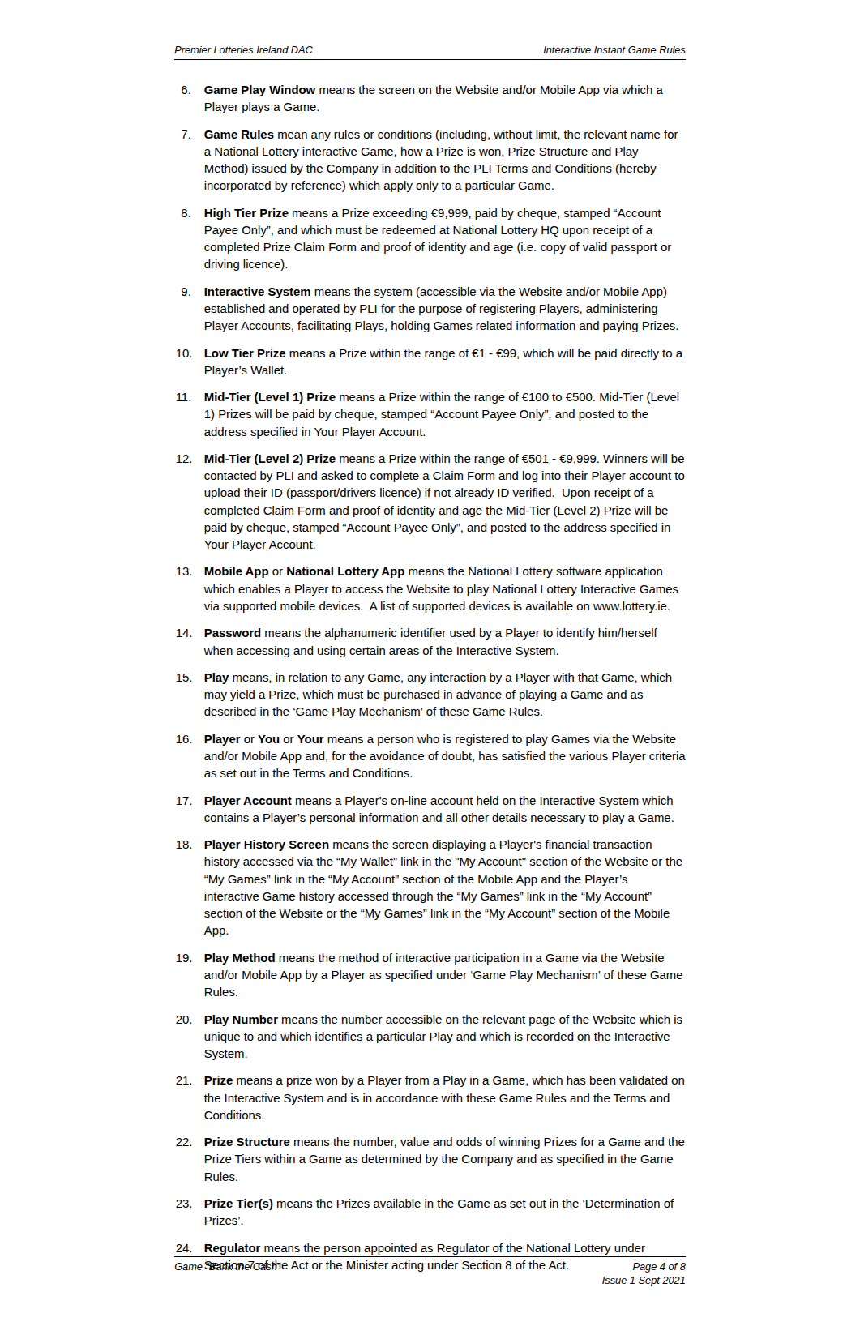Premier Lotteries Ireland DAC
Interactive Instant Game Rules
Game Play Window means the screen on the Website and/or Mobile App via which a Player plays a Game.
Game Rules mean any rules or conditions (including, without limit, the relevant name for a National Lottery interactive Game, how a Prize is won, Prize Structure and Play Method) issued by the Company in addition to the PLI Terms and Conditions (hereby incorporated by reference) which apply only to a particular Game.
High Tier Prize means a Prize exceeding €9,999, paid by cheque, stamped “Account Payee Only”, and which must be redeemed at National Lottery HQ upon receipt of a completed Prize Claim Form and proof of identity and age (i.e. copy of valid passport or driving licence).
Interactive System means the system (accessible via the Website and/or Mobile App) established and operated by PLI for the purpose of registering Players, administering Player Accounts, facilitating Plays, holding Games related information and paying Prizes.
Low Tier Prize means a Prize within the range of €1 - €99, which will be paid directly to a Player’s Wallet.
Mid-Tier (Level 1) Prize means a Prize within the range of €100 to €500. Mid-Tier (Level 1) Prizes will be paid by cheque, stamped “Account Payee Only”, and posted to the address specified in Your Player Account.
Mid-Tier (Level 2) Prize means a Prize within the range of €501 - €9,999. Winners will be contacted by PLI and asked to complete a Claim Form and log into their Player account to upload their ID (passport/drivers licence) if not already ID verified. Upon receipt of a completed Claim Form and proof of identity and age the Mid-Tier (Level 2) Prize will be paid by cheque, stamped “Account Payee Only”, and posted to the address specified in Your Player Account.
Mobile App or National Lottery App means the National Lottery software application which enables a Player to access the Website to play National Lottery Interactive Games via supported mobile devices. A list of supported devices is available on www.lottery.ie.
Password means the alphanumeric identifier used by a Player to identify him/herself when accessing and using certain areas of the Interactive System.
Play means, in relation to any Game, any interaction by a Player with that Game, which may yield a Prize, which must be purchased in advance of playing a Game and as described in the ‘Game Play Mechanism’ of these Game Rules.
Player or You or Your means a person who is registered to play Games via the Website and/or Mobile App and, for the avoidance of doubt, has satisfied the various Player criteria as set out in the Terms and Conditions.
Player Account means a Player's on-line account held on the Interactive System which contains a Player’s personal information and all other details necessary to play a Game.
Player History Screen means the screen displaying a Player's financial transaction history accessed via the “My Wallet” link in the "My Account" section of the Website or the “My Games” link in the “My Account” section of the Mobile App and the Player’s interactive Game history accessed through the “My Games” link in the “My Account” section of the Website or the “My Games” link in the “My Account” section of the Mobile App.
Play Method means the method of interactive participation in a Game via the Website and/or Mobile App by a Player as specified under ‘Game Play Mechanism’ of these Game Rules.
Play Number means the number accessible on the relevant page of the Website which is unique to and which identifies a particular Play and which is recorded on the Interactive System.
Prize means a prize won by a Player from a Play in a Game, which has been validated on the Interactive System and is in accordance with these Game Rules and the Terms and Conditions.
Prize Structure means the number, value and odds of winning Prizes for a Game and the Prize Tiers within a Game as determined by the Company and as specified in the Game Rules.
Prize Tier(s) means the Prizes available in the Game as set out in the ‘Determination of Prizes’.
Regulator means the person appointed as Regulator of the National Lottery under Section 7 of the Act or the Minister acting under Section 8 of the Act.
Game “Bank the Cash”
Page 4 of 8
Issue 1 Sept 2021